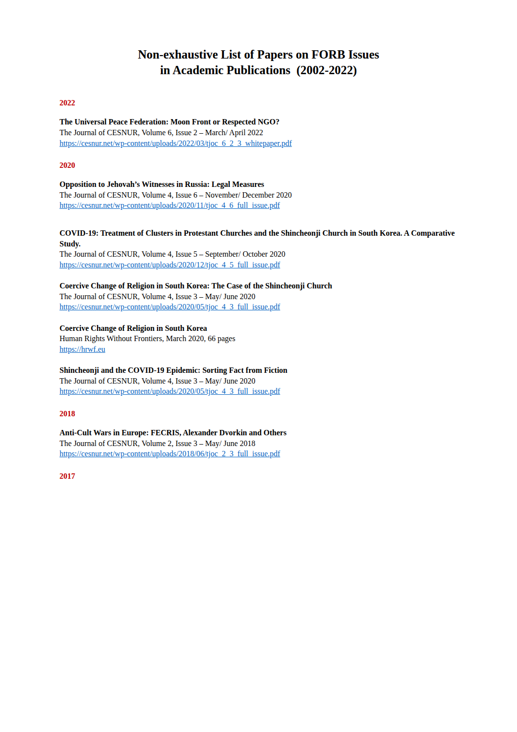Non-exhaustive List of Papers on FORB Issues
in Academic Publications (2002-2022)
2022
The Universal Peace Federation: Moon Front or Respected NGO?
The Journal of CESNUR, Volume 6, Issue 2 – March/ April 2022
https://cesnur.net/wp-content/uploads/2022/03/tjoc_6_2_3_whitepaper.pdf
2020
Opposition to Jehovah’s Witnesses in Russia: Legal Measures
The Journal of CESNUR, Volume 4, Issue 6 – November/ December 2020
https://cesnur.net/wp-content/uploads/2020/11/tjoc_4_6_full_issue.pdf
COVID-19: Treatment of Clusters in Protestant Churches and the Shincheonji Church in South Korea. A Comparative Study.
The Journal of CESNUR, Volume 4, Issue 5 – September/ October 2020
https://cesnur.net/wp-content/uploads/2020/12/tjoc_4_5_full_issue.pdf
Coercive Change of Religion in South Korea: The Case of the Shincheonji Church
The Journal of CESNUR, Volume 4, Issue 3 – May/ June 2020
https://cesnur.net/wp-content/uploads/2020/05/tjoc_4_3_full_issue.pdf
Coercive Change of Religion in South Korea
Human Rights Without Frontiers, March 2020, 66 pages
https://hrwf.eu
Shincheonji and the COVID-19 Epidemic: Sorting Fact from Fiction
The Journal of CESNUR, Volume 4, Issue 3 – May/ June 2020
https://cesnur.net/wp-content/uploads/2020/05/tjoc_4_3_full_issue.pdf
2018
Anti-Cult Wars in Europe: FECRIS, Alexander Dvorkin and Others
The Journal of CESNUR, Volume 2, Issue 3 – May/ June 2018
https://cesnur.net/wp-content/uploads/2018/06/tjoc_2_3_full_issue.pdf
2017